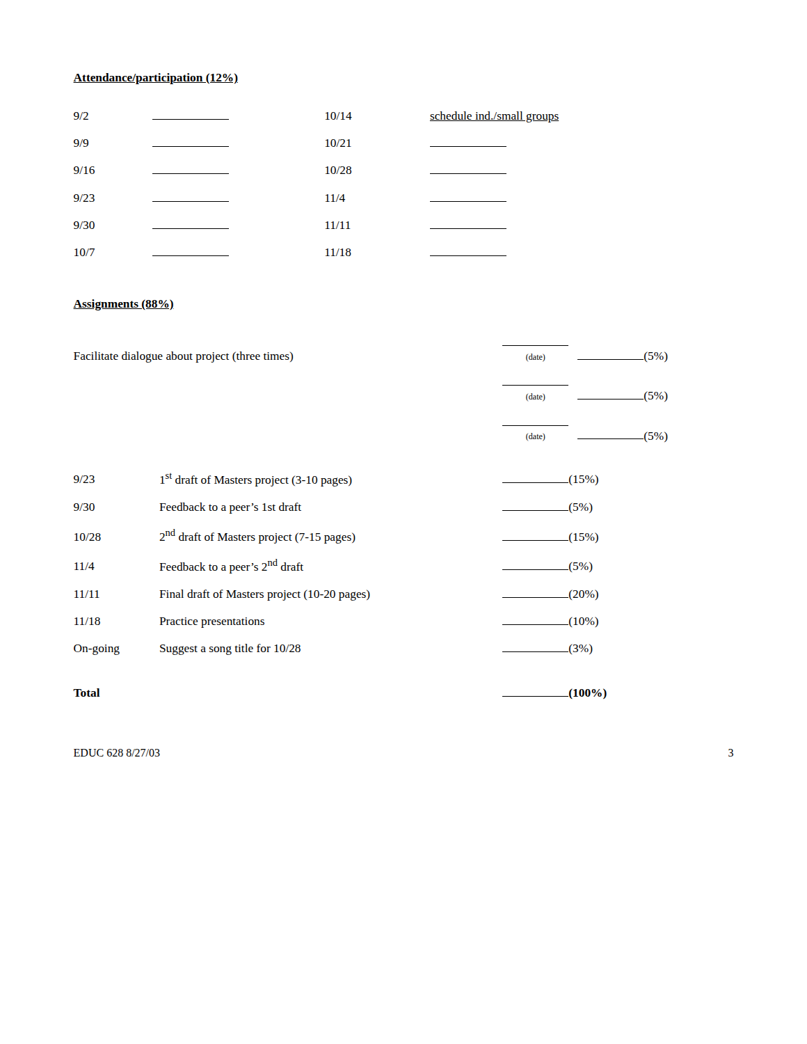Attendance/participation (12%)
| 9/2 | | 10/14 | schedule ind./small groups |
| 9/9 | | 10/21 | |
| 9/16 | | 10/28 | |
| 9/23 | | 11/4 | |
| 9/30 | | 11/11 | |
| 10/7 | | 11/18 | |
Assignments (88%)
| Facilitate dialogue about project (three times) | (date) (5%) |
| | (date) (5%) |
| | (date) (5%) |
| 9/23 | 1 st draft of Masters project (3-10 pages) | (15%) |
| 9/30 | Feedback to a peer’s 1st draft | (5%) |
| 10/28 | 2 nd draft of Masters project (7-15 pages) | (15%) |
| 11/4 | Feedback to a peer’s 2 nd draft | (5%) |
| 11/11 | Final draft of Masters project (10-20 pages) | (20%) |
| 11/18 | Practice presentations | (10%) |
| On-going | Suggest a song title for 10/28 | (3%) |
| Total | (100%) |
EDUC 628 8/27/03 3